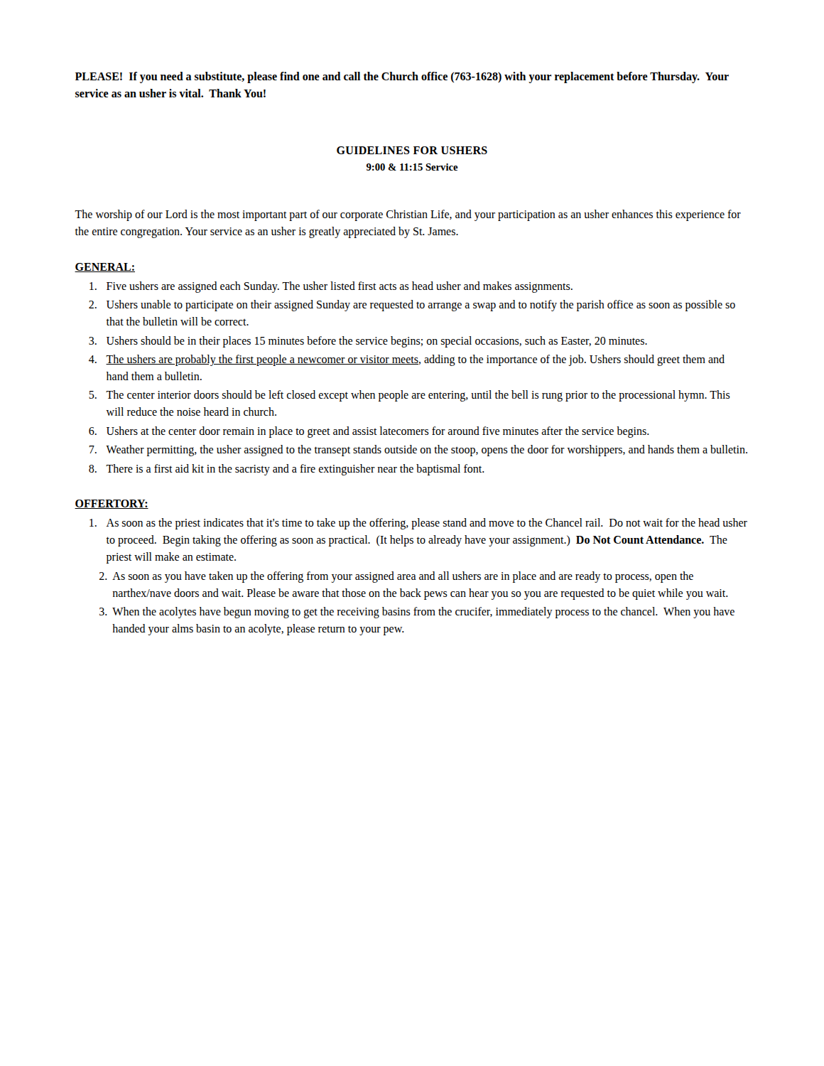PLEASE! If you need a substitute, please find one and call the Church office (763-1628) with your replacement before Thursday. Your service as an usher is vital. Thank You!
GUIDELINES FOR USHERS
9:00 & 11:15 Service
The worship of our Lord is the most important part of our corporate Christian Life, and your participation as an usher enhances this experience for the entire congregation. Your service as an usher is greatly appreciated by St. James.
GENERAL:
Five ushers are assigned each Sunday. The usher listed first acts as head usher and makes assignments.
Ushers unable to participate on their assigned Sunday are requested to arrange a swap and to notify the parish office as soon as possible so that the bulletin will be correct.
Ushers should be in their places 15 minutes before the service begins; on special occasions, such as Easter, 20 minutes.
The ushers are probably the first people a newcomer or visitor meets, adding to the importance of the job. Ushers should greet them and hand them a bulletin.
The center interior doors should be left closed except when people are entering, until the bell is rung prior to the processional hymn. This will reduce the noise heard in church.
Ushers at the center door remain in place to greet and assist latecomers for around five minutes after the service begins.
Weather permitting, the usher assigned to the transept stands outside on the stoop, opens the door for worshippers, and hands them a bulletin.
There is a first aid kit in the sacristy and a fire extinguisher near the baptismal font.
OFFERTORY:
As soon as the priest indicates that it's time to take up the offering, please stand and move to the Chancel rail. Do not wait for the head usher to proceed. Begin taking the offering as soon as practical. (It helps to already have your assignment.) Do Not Count Attendance. The priest will make an estimate.
As soon as you have taken up the offering from your assigned area and all ushers are in place and are ready to process, open the narthex/nave doors and wait. Please be aware that those on the back pews can hear you so you are requested to be quiet while you wait.
When the acolytes have begun moving to get the receiving basins from the crucifer, immediately process to the chancel. When you have handed your alms basin to an acolyte, please return to your pew.